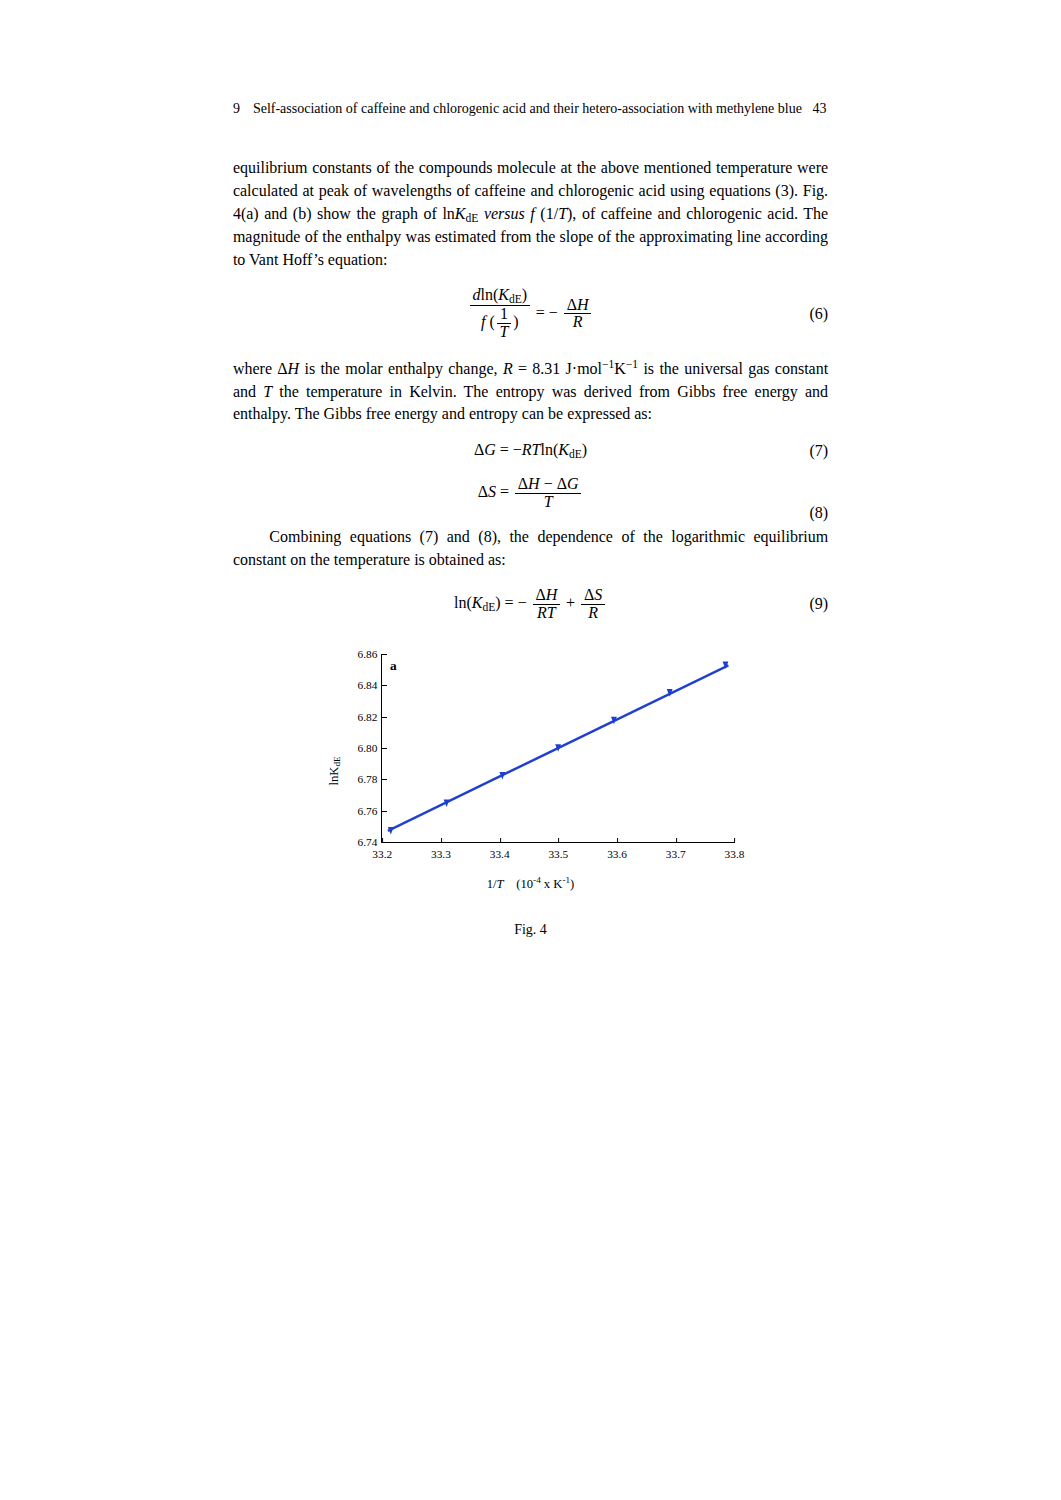9 Self-association of caffeine and chlorogenic acid and their hetero-association with methylene blue 43
equilibrium constants of the compounds molecule at the above mentioned temperature were calculated at peak of wavelengths of caffeine and chlorogenic acid using equations (3). Fig. 4(a) and (b) show the graph of lnKdE versus f (1/T), of caffeine and chlorogenic acid. The magnitude of the enthalpy was estimated from the slope of the approximating line according to Vant Hoff’s equation:
dln(KdE) f (1 T) = − ΔH R
(6)
where ΔH is the molar enthalpy change, R = 8.31 J·mol−1K−1 is the universal gas constant and T the temperature in Kelvin. The entropy was derived from Gibbs free energy and enthalpy. The Gibbs free energy and entropy can be expressed as:
ΔG = −RTln(KdE)
(7)
ΔS = ΔH − ΔG T
(8)
Combining equations (7) and (8), the dependence of the logarithmic equilibrium constant on the temperature is obtained as:
ln(KdE) = − ΔH RT + ΔS R
(9)
lnKdE
a
6.86
6.84
6.82
6.80
6.78
6.76
6.74
33.2
33.3
33.4
33.5
33.6
33.7
33.8
1/T (10-4 x K-1)
Fig. 4